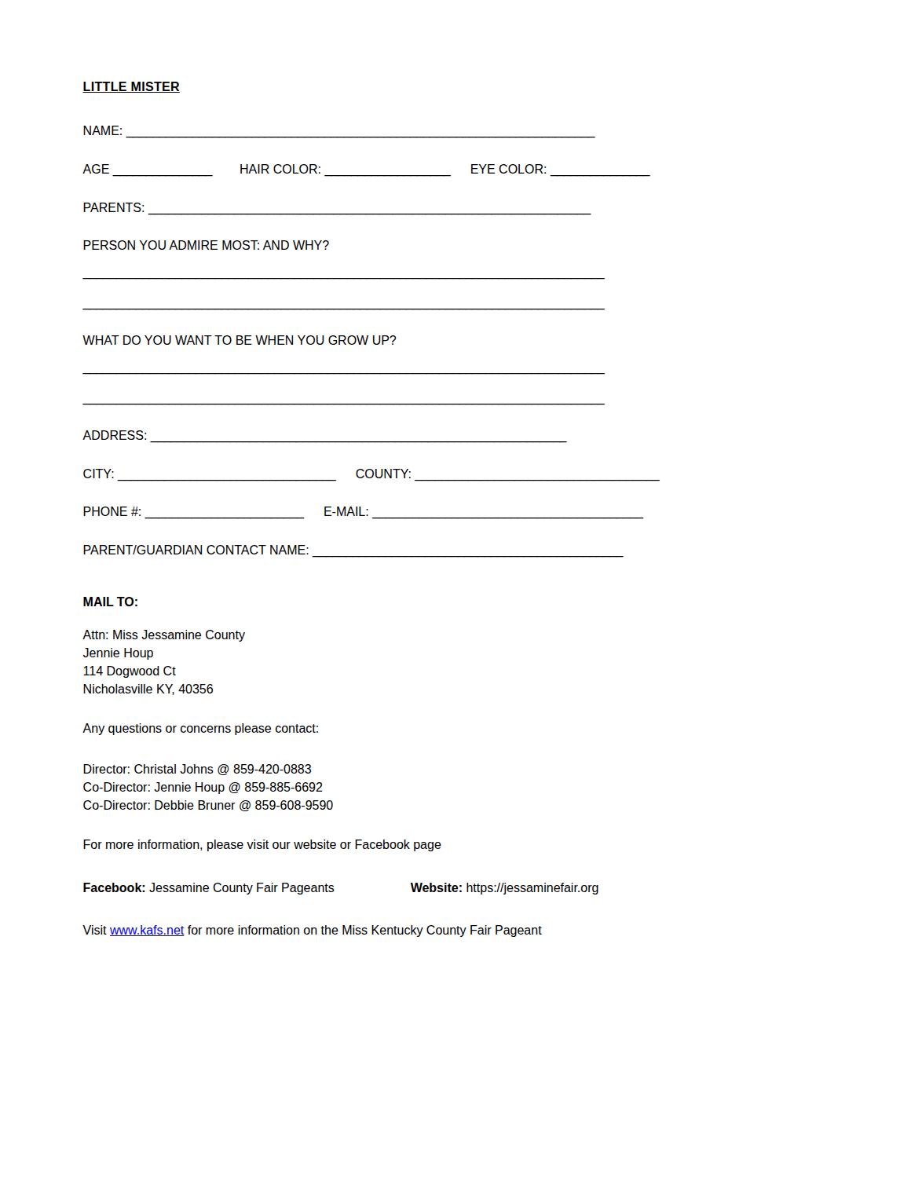LITTLE MISTER
NAME: _______________________________________________________________________
AGE _______________ HAIR COLOR: ___________________ EYE COLOR: _______________
PARENTS: ___________________________________________________________________
PERSON YOU ADMIRE MOST: AND WHY?
_______________________________________________________________________________
_______________________________________________________________________________
WHAT DO YOU WANT TO BE WHEN YOU GROW UP?
_______________________________________________________________________________
_______________________________________________________________________________
ADDRESS: _______________________________________________________________
CITY: _________________________________ COUNTY: _____________________________________
PHONE #: ________________________ E-MAIL: _________________________________________
PARENT/GUARDIAN CONTACT NAME: _______________________________________________
MAIL TO:
Attn: Miss Jessamine County
Jennie Houp
114 Dogwood Ct
Nicholasville KY, 40356
Any questions or concerns please contact:
Director: Christal Johns @ 859-420-0883
Co-Director: Jennie Houp @ 859-885-6692
Co-Director: Debbie Bruner @ 859-608-9590
For more information, please visit our website or Facebook page
Facebook: Jessamine County Fair Pageants Website: https://jessaminefair.org
Visit www.kafs.net for more information on the Miss Kentucky County Fair Pageant